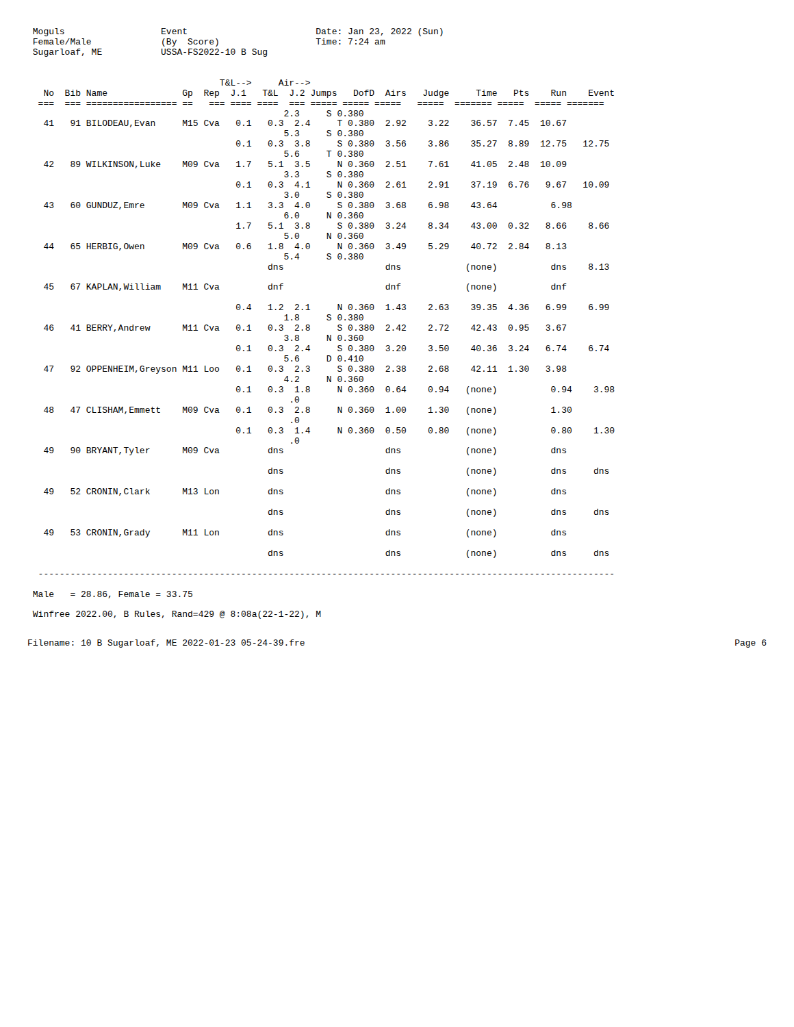Moguls                  Event                        Date: Jan 23, 2022 (Sun)
 Female/Male             (By  Score)                  Time: 7:24 am
 Sugarloaf, ME           USSA-FS2022-10 B Sug


                                    T&L-->     Air-->
   No  Bib Name              Gp  Rep  J.1   T&L  J.2 Jumps   DofD  Airs   Judge     Time   Pts    Run    Event
  ===  === ================= ==   === ==== ====  === ===== ===== =====   =====  ======= =====  ===== =======
                                                2.3     S 0.380
   41   91 BILODEAU,Evan     M15 Cva   0.1   0.3  2.4     T 0.380  2.92    3.22    36.57  7.45  10.67
                                                5.3     S 0.380
                                       0.1   0.3  3.8     S 0.380  3.56    3.86    35.27  8.89  12.75   12.75
                                                5.6     T 0.380
   42   89 WILKINSON,Luke    M09 Cva   1.7   5.1  3.5     N 0.360  2.51    7.61    41.05  2.48  10.09
                                                3.3     S 0.380
                                       0.1   0.3  4.1     N 0.360  2.61    2.91    37.19  6.76   9.67   10.09
                                                3.0     S 0.380
   43   60 GUNDUZ,Emre       M09 Cva   1.1   3.3  4.0     S 0.380  3.68    6.98    43.64          6.98
                                                6.0     N 0.360
                                       1.7   5.1  3.8     S 0.380  3.24    8.34    43.00  0.32   8.66    8.66
                                                5.0     N 0.360
   44   65 HERBIG,Owen       M09 Cva   0.6   1.8  4.0     N 0.360  3.49    5.29    40.72  2.84   8.13
                                                5.4     S 0.380
                                             dns                   dns            (none)          dns    8.13

   45   67 KAPLAN,William    M11 Cva         dnf                   dnf            (none)          dnf

                                       0.4   1.2  2.1     N 0.360  1.43    2.63    39.35  4.36   6.99    6.99
                                                1.8     S 0.380
   46   41 BERRY,Andrew      M11 Cva   0.1   0.3  2.8     S 0.380  2.42    2.72    42.43  0.95   3.67
                                                3.8     N 0.360
                                       0.1   0.3  2.4     S 0.380  3.20    3.50    40.36  3.24   6.74    6.74
                                                5.6     D 0.410
   47   92 OPPENHEIM,Greyson M11 Loo   0.1   0.3  2.3     S 0.380  2.38    2.68    42.11  1.30   3.98
                                                4.2     N 0.360
                                       0.1   0.3  1.8     N 0.360  0.64    0.94   (none)          0.94    3.98
                                                 .0
   48   47 CLISHAM,Emmett    M09 Cva   0.1   0.3  2.8     N 0.360  1.00    1.30   (none)          1.30
                                                 .0
                                       0.1   0.3  1.4     N 0.360  0.50    0.80   (none)          0.80    1.30
                                                 .0
   49   90 BRYANT,Tyler      M09 Cva         dns                   dns            (none)          dns

                                             dns                   dns            (none)          dns     dns

   49   52 CRONIN,Clark      M13 Lon         dns                   dns            (none)          dns

                                             dns                   dns            (none)          dns     dns

   49   53 CRONIN,Grady      M11 Lon         dns                   dns            (none)          dns

                                             dns                   dns            (none)          dns     dns

  ------------------------------------------------------------------------------------------------------------

 Male   = 28.86, Female = 33.75

 Winfree 2022.00, B Rules, Rand=429 @ 8:08a(22-1-22), M
Filename: 10 B Sugarloaf, ME 2022-01-23 05-24-39.fre Page 6